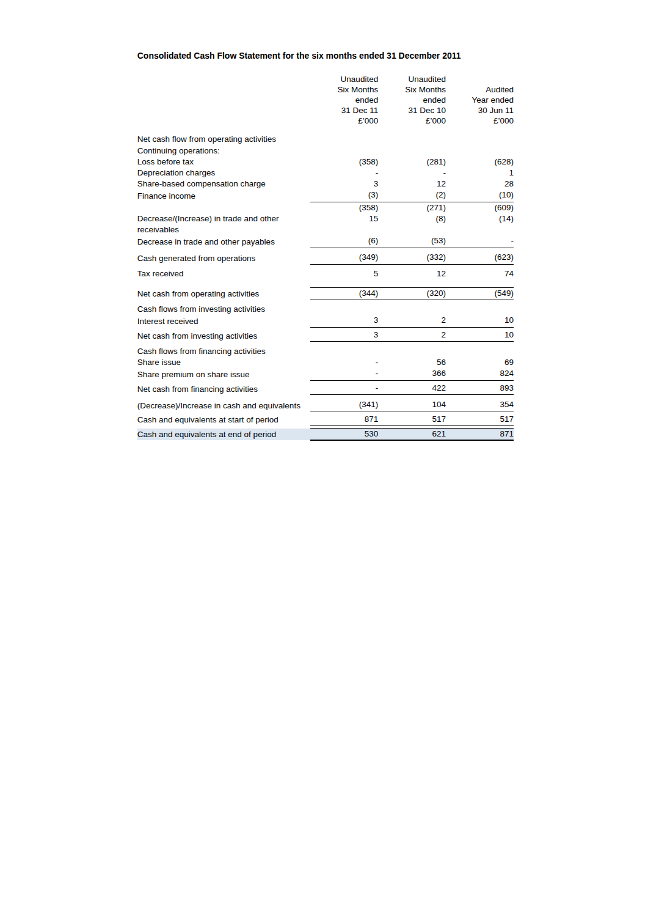Consolidated Cash Flow Statement for the six months ended 31 December 2011
| | Unaudited Six Months ended 31 Dec 11 £’000 | Unaudited Six Months ended 31 Dec 10 £’000 | Audited Year ended 30 Jun 11 £’000 |
| --- | --- | --- | --- |
| Net cash flow from operating activities | | | |
| Continuing operations: | | | |
| Loss before tax | (358) | (281) | (628) |
| Depreciation charges | - | - | 1 |
| Share-based compensation charge | 3 | 12 | 28 |
| Finance income | (3) | (2) | (10) |
| | (358) | (271) | (609) |
| Decrease/(Increase) in trade and other | 15 | (8) | (14) |
| receivables | | | |
| Decrease in trade and other payables | (6) | (53) | - |
| Cash generated from operations | (349) | (332) | (623) |
| Tax received | 5 | 12 | 74 |
| Net cash from operating activities | (344) | (320) | (549) |
| Cash flows from investing activities | | | |
| Interest received | 3 | 2 | 10 |
| Net cash from investing activities | 3 | 2 | 10 |
| Cash flows from financing activities | | | |
| Share issue | - | 56 | 69 |
| Share premium on share issue | - | 366 | 824 |
| Net cash from financing activities | - | 422 | 893 |
| (Decrease)/Increase in cash and equivalents | (341) | 104 | 354 |
| Cash and equivalents at start of period | 871 | 517 | 517 |
| Cash and equivalents at end of period | 530 | 621 | 871 |